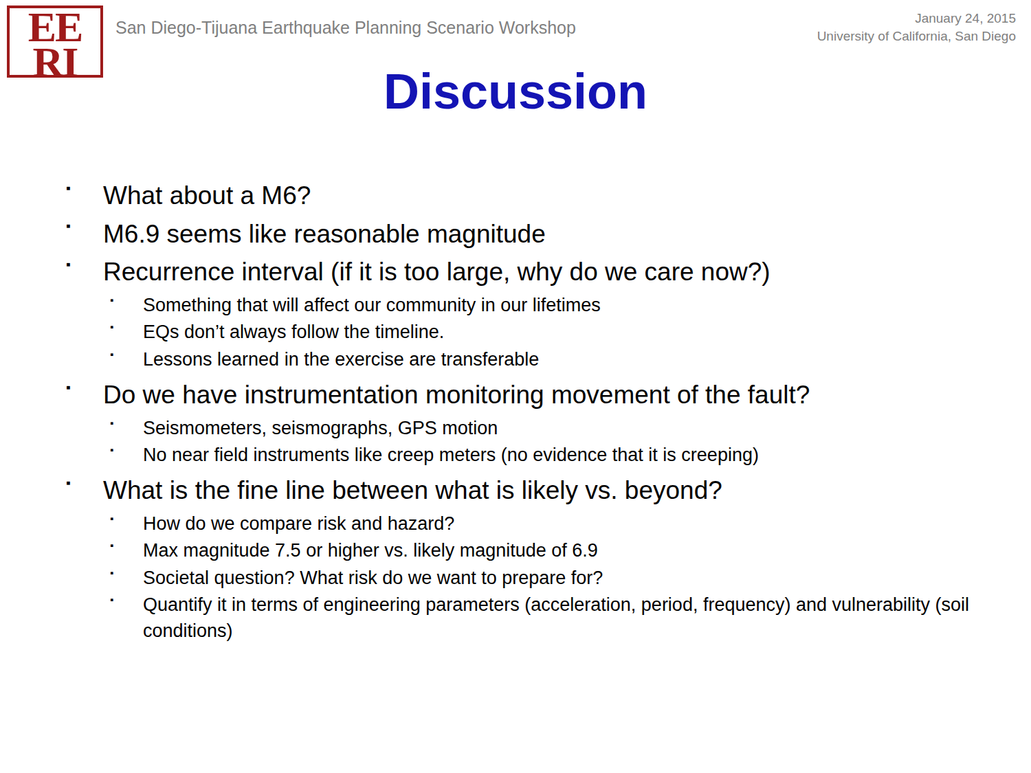EE RI
San Diego-Tijuana Earthquake Planning Scenario Workshop
January 24, 2015
University of California, San Diego
Discussion
▪What about a M6?
▪M6.9 seems like reasonable magnitude
▪Recurrence interval (if it is too large, why do we care now?)
▪Something that will affect our community in our lifetimes
▪EQs don’t always follow the timeline.
▪Lessons learned in the exercise are transferable
▪Do we have instrumentation monitoring movement of the fault?
▪Seismometers, seismographs, GPS motion
▪No near field instruments like creep meters (no evidence that it is creeping)
▪What is the fine line between what is likely vs. beyond?
▪How do we compare risk and hazard?
▪Max magnitude 7.5 or higher vs. likely magnitude of 6.9
▪Societal question? What risk do we want to prepare for?
▪Quantify it in terms of engineering parameters (acceleration, period, frequency) and vulnerability (soil conditions)